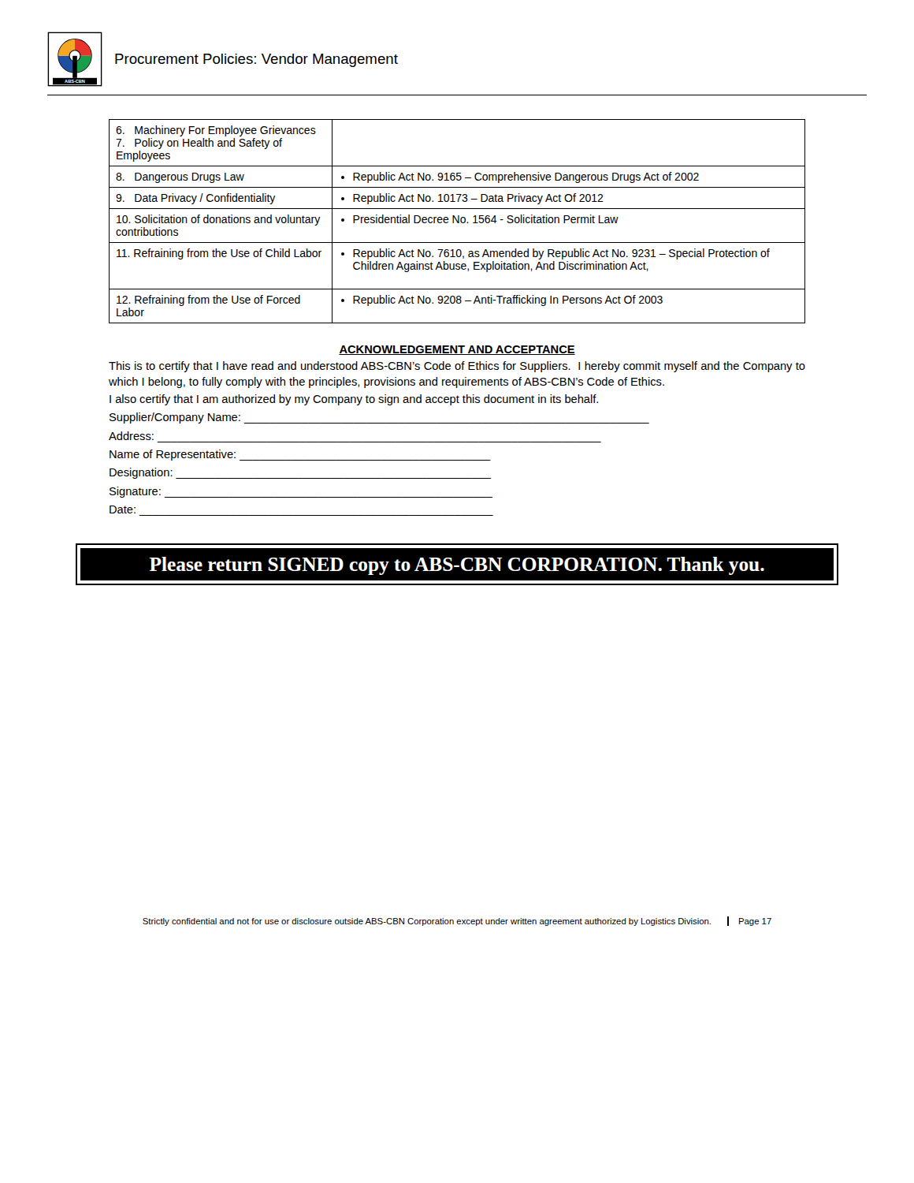ABS-CBN
Procurement Policies: Vendor Management
| 6. Machinery For Employee Grievances 7. Policy on Health and Safety of Employees | |
| 8. Dangerous Drugs Law | Republic Act No. 9165 – Comprehensive Dangerous Drugs Act of 2002 |
| 9. Data Privacy / Confidentiality | Republic Act No. 10173 – Data Privacy Act Of 2012 |
| 10. Solicitation of donations and voluntary contributions | Presidential Decree No. 1564 - Solicitation Permit Law |
| 11. Refraining from the Use of Child Labor | Republic Act No. 7610, as Amended by Republic Act No. 9231 – Special Protection of Children Against Abuse, Exploitation, And Discrimination Act, |
| 12. Refraining from the Use of Forced Labor | Republic Act No. 9208 – Anti-Trafficking In Persons Act Of 2003 |
ACKNOWLEDGEMENT AND ACCEPTANCE
This is to certify that I have read and understood ABS-CBN’s Code of Ethics for Suppliers. I hereby commit myself and the Company to which I belong, to fully comply with the principles, provisions and requirements of ABS-CBN’s Code of Ethics.
I also certify that I am authorized by my Company to sign and accept this document in its behalf.
Supplier/Company Name: _______________________________________________________________
Address: _____________________________________________________________________
Name of Representative: _______________________________________
Designation: _________________________________________________
Signature: ___________________________________________________
Date: _______________________________________________________
Please return SIGNED copy to ABS-CBN CORPORATION. Thank you.
Strictly confidential and not for use or disclosure outside ABS-CBN Corporation except under written agreement authorized by Logistics Division.
Page 17